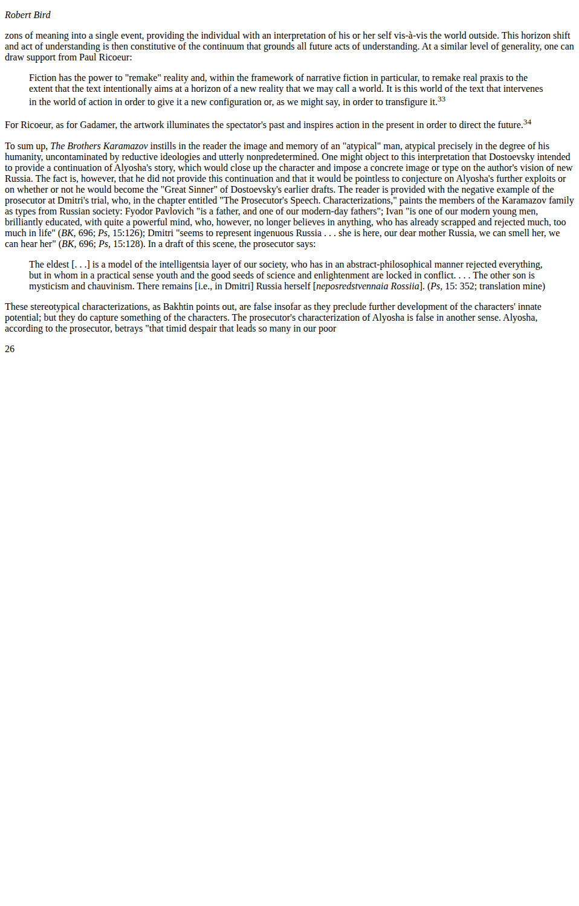Robert Bird
zons of meaning into a single event, providing the individual with an interpretation of his or her self vis-à-vis the world outside. This horizon shift and act of understanding is then constitutive of the continuum that grounds all future acts of understanding. At a similar level of generality, one can draw support from Paul Ricoeur:
Fiction has the power to "remake" reality and, within the framework of narrative fiction in particular, to remake real praxis to the extent that the text intentionally aims at a horizon of a new reality that we may call a world. It is this world of the text that intervenes in the world of action in order to give it a new configuration or, as we might say, in order to transfigure it.33
For Ricoeur, as for Gadamer, the artwork illuminates the spectator's past and inspires action in the present in order to direct the future.34
To sum up, The Brothers Karamazov instills in the reader the image and memory of an "atypical" man, atypical precisely in the degree of his humanity, uncontaminated by reductive ideologies and utterly nonpredetermined. One might object to this interpretation that Dostoevsky intended to provide a continuation of Alyosha's story, which would close up the character and impose a concrete image or type on the author's vision of new Russia. The fact is, however, that he did not provide this continuation and that it would be pointless to conjecture on Alyosha's further exploits or on whether or not he would become the "Great Sinner" of Dostoevsky's earlier drafts. The reader is provided with the negative example of the prosecutor at Dmitri's trial, who, in the chapter entitled "The Prosecutor's Speech. Characterizations," paints the members of the Karamazov family as types from Russian society: Fyodor Pavlovich "is a father, and one of our modern-day fathers"; Ivan "is one of our modern young men, brilliantly educated, with quite a powerful mind, who, however, no longer believes in anything, who has already scrapped and rejected much, too much in life" (BK, 696; Ps, 15:126); Dmitri "seems to represent ingenuous Russia . . . she is here, our dear mother Russia, we can smell her, we can hear her" (BK, 696; Ps, 15:128). In a draft of this scene, the prosecutor says:
The eldest [. . .] is a model of the intelligentsia layer of our society, who has in an abstract-philosophical manner rejected everything, but in whom in a practical sense youth and the good seeds of science and enlightenment are locked in conflict. . . . The other son is mysticism and chauvinism. There remains [i.e., in Dmitri] Russia herself [neposredstvennaia Rossiia]. (Ps, 15: 352; translation mine)
These stereotypical characterizations, as Bakhtin points out, are false insofar as they preclude further development of the characters' innate potential; but they do capture something of the characters. The prosecutor's characterization of Alyosha is false in another sense. Alyosha, according to the prosecutor, betrays "that timid despair that leads so many in our poor
26